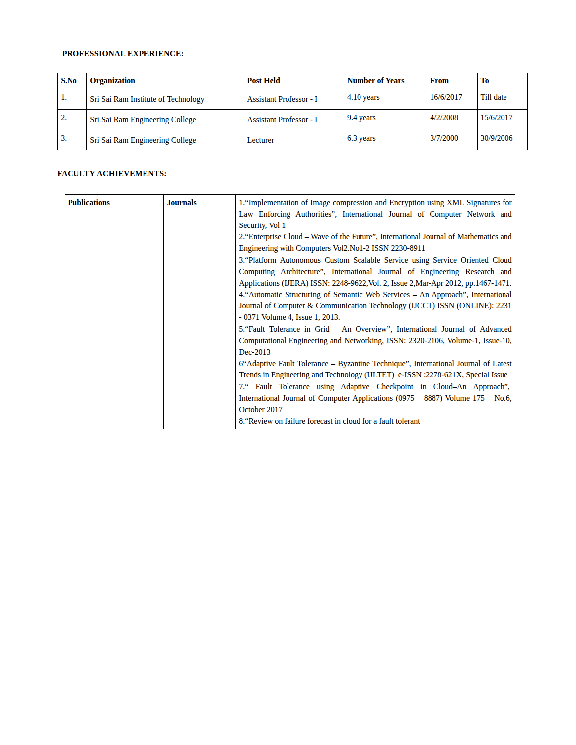PROFESSIONAL EXPERIENCE:
| S.No | Organization | Post Held | Number of Years | From | To |
| --- | --- | --- | --- | --- | --- |
| 1. | Sri Sai Ram Institute of Technology | Assistant Professor - I | 4.10 years | 16/6/2017 | Till date |
| 2. | Sri Sai Ram Engineering College | Assistant Professor - I | 9.4 years | 4/2/2008 | 15/6/2017 |
| 3. | Sri Sai Ram Engineering College | Lecturer | 6.3 years | 3/7/2000 | 30/9/2006 |
FACULTY ACHIEVEMENTS:
| Publications | Journals | 1.“Implementation of Image compression and Encryption using XML Signatures for Law Enforcing Authorities”, International Journal of Computer Network and Security, Vol 1 2.“Enterprise Cloud – Wave of the Future”, International Journal of Mathematics and Engineering with Computers Vol2.No1-2 ISSN 2230-8911 3.“Platform Autonomous Custom Scalable Service using Service Oriented Cloud Computing Architecture”, International Journal of Engineering Research and Applications (IJERA) ISSN: 2248-9622,Vol. 2, Issue 2,Mar-Apr 2012, pp.1467-1471. 4.“Automatic Structuring of Semantic Web Services – An Approach”, International Journal of Computer & Communication Technology (IJCCT) ISSN (ONLINE): 2231 - 0371 Volume 4, Issue 1, 2013. 5.“Fault Tolerance in Grid – An Overview”, International Journal of Advanced Computational Engineering and Networking, ISSN: 2320-2106, Volume-1, Issue-10, Dec-2013 6“Adaptive Fault Tolerance – Byzantine Technique”, International Journal of Latest Trends in Engineering and Technology (IJLTET) e-ISSN :2278-621X, Special Issue 7.“ Fault Tolerance using Adaptive Checkpoint in Cloud–An Approach”, International Journal of Computer Applications (0975 – 8887) Volume 175 – No.6, October 2017 8.“Review on failure forecast in cloud for a fault tolerant |